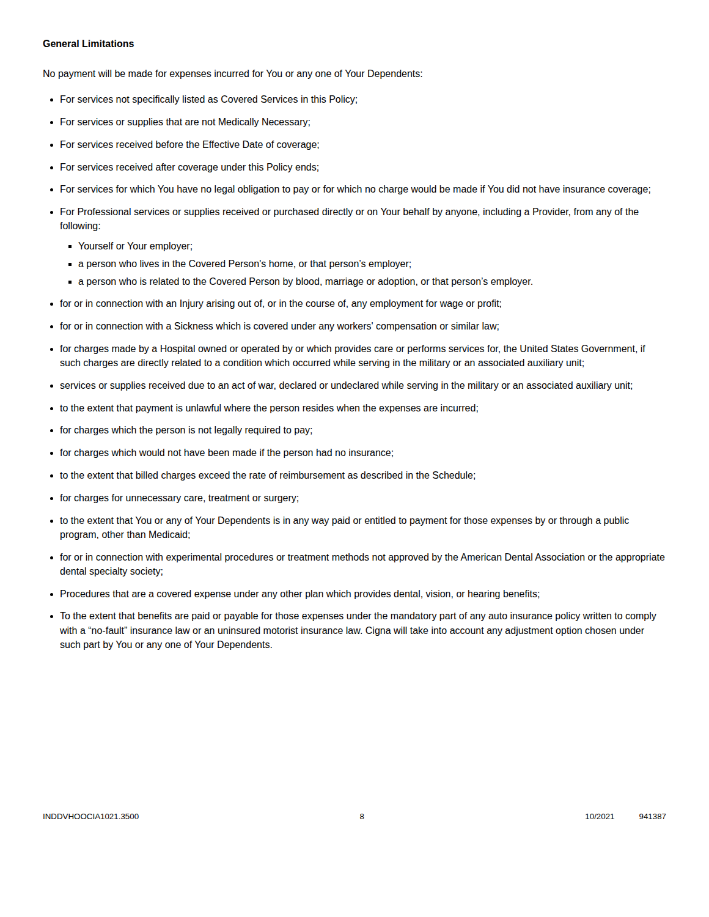General Limitations
No payment will be made for expenses incurred for You or any one of Your Dependents:
For services not specifically listed as Covered Services in this Policy;
For services or supplies that are not Medically Necessary;
For services received before the Effective Date of coverage;
For services received after coverage under this Policy ends;
For services for which You have no legal obligation to pay or for which no charge would be made if You did not have insurance coverage;
For Professional services or supplies received or purchased directly or on Your behalf by anyone, including a Provider, from any of the following:
Yourself or Your employer;
a person who lives in the Covered Person's home, or that person’s employer;
a person who is related to the Covered Person by blood, marriage or adoption, or that person’s employer.
for or in connection with an Injury arising out of, or in the course of, any employment for wage or profit;
for or in connection with a Sickness which is covered under any workers' compensation or similar law;
for charges made by a Hospital owned or operated by or which provides care or performs services for, the United States Government, if such charges are directly related to a condition which occurred while serving in the military or an associated auxiliary unit;
services or supplies received due to an act of war, declared or undeclared while serving in the military or an associated auxiliary unit;
to the extent that payment is unlawful where the person resides when the expenses are incurred;
for charges which the person is not legally required to pay;
for charges which would not have been made if the person had no insurance;
to the extent that billed charges exceed the rate of reimbursement as described in the Schedule;
for charges for unnecessary care, treatment or surgery;
to the extent that You or any of Your Dependents is in any way paid or entitled to payment for those expenses by or through a public program, other than Medicaid;
for or in connection with experimental procedures or treatment methods not approved by the American Dental Association or the appropriate dental specialty society;
Procedures that are a covered expense under any other plan which provides dental, vision, or hearing benefits;
To the extent that benefits are paid or payable for those expenses under the mandatory part of any auto insurance policy written to comply with a “no-fault” insurance law or an uninsured motorist insurance law. Cigna will take into account any adjustment option chosen under such part by You or any one of Your Dependents.
INDDVHOOCIA1021.3500
8
10/2021941387